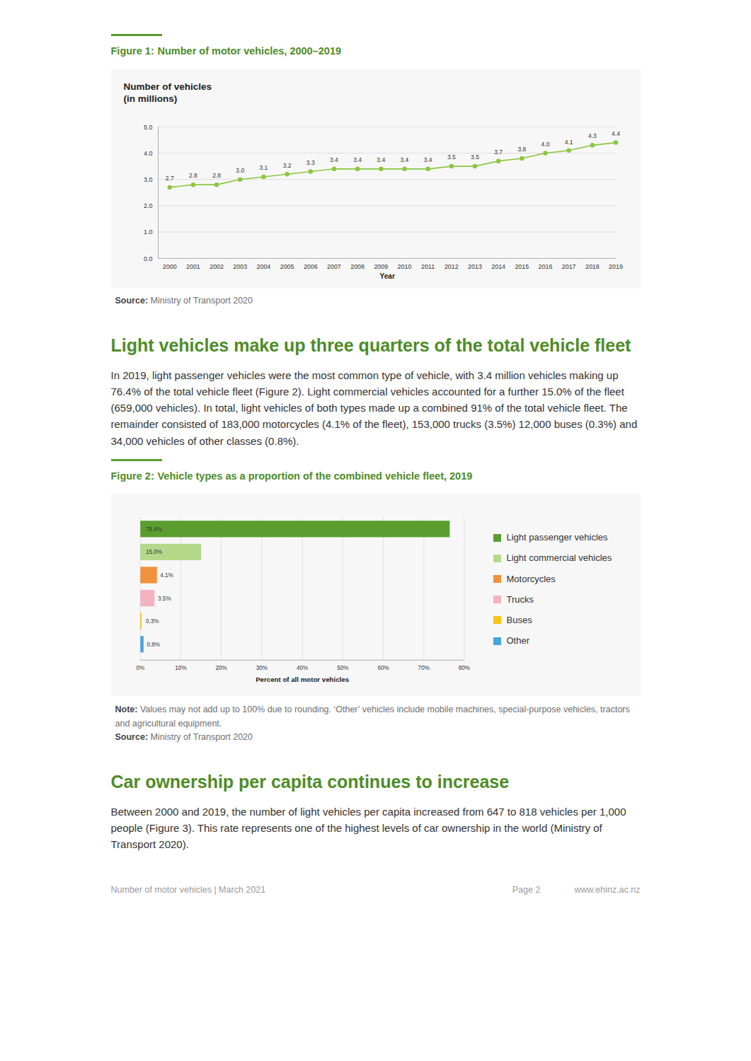Figure 1: Number of motor vehicles, 2000–2019
Number of vehicles
(in millions)
5.0 4.0 3.0 2.0 1.0 0.0 2.7 2.8 2.8 3.0 3.1 3.2 3.3 3.4 3.4 3.4 3.4 3.4 3.5 3.5 3.7 3.8 4.0 4.1 4.3 4.4 2000 2001 2002 2003 2004 2005 2006 2007 2008 2009 2010 2011 2012 2013 2014 2015 2016 2017 2018 2019 Year
Source: Ministry of Transport 2020
Light vehicles make up three quarters of the total vehicle fleet
In 2019, light passenger vehicles were the most common type of vehicle, with 3.4 million vehicles making up 76.4% of the total vehicle fleet (Figure 2). Light commercial vehicles accounted for a further 15.0% of the fleet (659,000 vehicles). In total, light vehicles of both types made up a combined 91% of the total vehicle fleet. The remainder consisted of 183,000 motorcycles (4.1% of the fleet), 153,000 trucks (3.5%) 12,000 buses (0.3%) and 34,000 vehicles of other classes (0.8%).
Figure 2: Vehicle types as a proportion of the combined vehicle fleet, 2019
76.4% 15.0% 4.1% 3.5% 0.3% 0.8% 0% 10% 20% 30% 40% 50% 60% 70% 80% Percent of all motor vehicles
Light passenger vehicles
Light commercial vehicles
Motorcycles
Trucks
Buses
Other
Note: Values may not add up to 100% due to rounding. ‘Other’ vehicles include mobile machines, special-purpose vehicles, tractors and agricultural equipment.
Source: Ministry of Transport 2020
Car ownership per capita continues to increase
Between 2000 and 2019, the number of light vehicles per capita increased from 647 to 818 vehicles per 1,000 people (Figure 3). This rate represents one of the highest levels of car ownership in the world (Ministry of Transport 2020).
Number of motor vehicles | March 2021
Page 2
www.ehinz.ac.nz